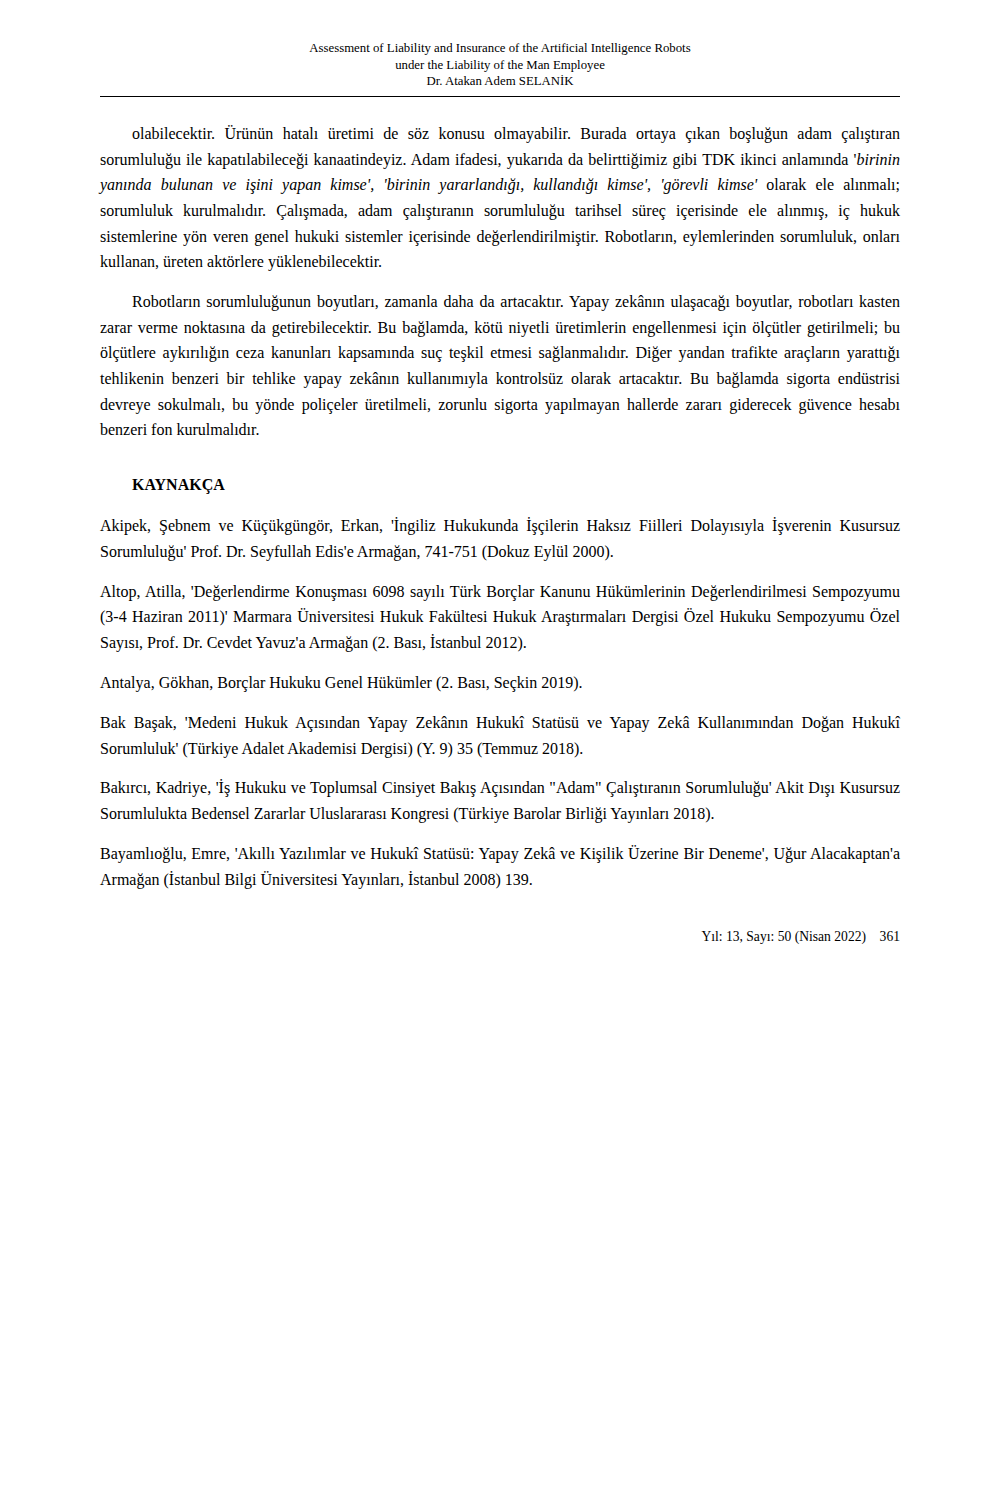Assessment of Liability and Insurance of the Artificial Intelligence Robots under the Liability of the Man Employee Dr. Atakan Adem SELANİK
olabilecektir. Ürünün hatalı üretimi de söz konusu olmayabilir. Burada ortaya çıkan boşluğun adam çalıştıran sorumluluğu ile kapatılabileceği kanaatindeyiz. Adam ifadesi, yukarıda da belirttiğimiz gibi TDK ikinci anlamında 'birinin yanında bulunan ve işini yapan kimse', 'birinin yararlandığı, kullandığı kimse', 'görevli kimse' olarak ele alınmalı; sorumluluk kurulmalıdır. Çalışmada, adam çalıştıranın sorumluluğu tarihsel süreç içerisinde ele alınmış, iç hukuk sistemlerine yön veren genel hukuki sistemler içerisinde değerlendirilmiştir. Robotların, eylemlerinden sorumluluk, onları kullanan, üreten aktörlere yüklenebilecektir.
Robotların sorumluluğunun boyutları, zamanla daha da artacaktır. Yapay zekânın ulaşacağı boyutlar, robotları kasten zarar verme noktasına da getirebilecektir. Bu bağlamda, kötü niyetli üretimlerin engellenmesi için ölçütler getirilmeli; bu ölçütlere aykırılığın ceza kanunları kapsamında suç teşkil etmesi sağlanmalıdır. Diğer yandan trafikte araçların yarattığı tehlikenin benzeri bir tehlike yapay zekânın kullanımıyla kontrolsüz olarak artacaktır. Bu bağlamda sigorta endüstrisi devreye sokulmalı, bu yönde poliçeler üretilmeli, zorunlu sigorta yapılmayan hallerde zararı giderecek güvence hesabı benzeri fon kurulmalıdır.
KAYNAKÇA
Akipek, Şebnem ve Küçükgüngör, Erkan, 'İngiliz Hukukunda İşçilerin Haksız Fiilleri Dolayısıyla İşverenin Kusursuz Sorumluluğu' Prof. Dr. Seyfullah Edis'e Armağan, 741-751 (Dokuz Eylül 2000).
Altop, Atilla, 'Değerlendirme Konuşması 6098 sayılı Türk Borçlar Kanunu Hükümlerinin Değerlendirilmesi Sempozyumu (3-4 Haziran 2011)' Marmara Üniversitesi Hukuk Fakültesi Hukuk Araştırmaları Dergisi Özel Hukuku Sempozyumu Özel Sayısı, Prof. Dr. Cevdet Yavuz'a Armağan (2. Bası, İstanbul 2012).
Antalya, Gökhan, Borçlar Hukuku Genel Hükümler (2. Bası, Seçkin 2019).
Bak Başak, 'Medeni Hukuk Açısından Yapay Zekânın Hukukî Statüsü ve Yapay Zekâ Kullanımından Doğan Hukukî Sorumluluk' (Türkiye Adalet Akademisi Dergisi) (Y. 9) 35 (Temmuz 2018).
Bakırcı, Kadriye, 'İş Hukuku ve Toplumsal Cinsiyet Bakış Açısından "Adam" Çalıştıranın Sorumluluğu' Akit Dışı Kusursuz Sorumlulukta Bedensel Zararlar Uluslararası Kongresi (Türkiye Barolar Birliği Yayınları 2018).
Bayamlıoğlu, Emre, 'Akıllı Yazılımlar ve Hukukî Statüsü: Yapay Zekâ ve Kişilik Üzerine Bir Deneme', Uğur Alacakaptan'a Armağan (İstanbul Bilgi Üniversitesi Yayınları, İstanbul 2008) 139.
Yıl: 13, Sayı: 50 (Nisan 2022) 361